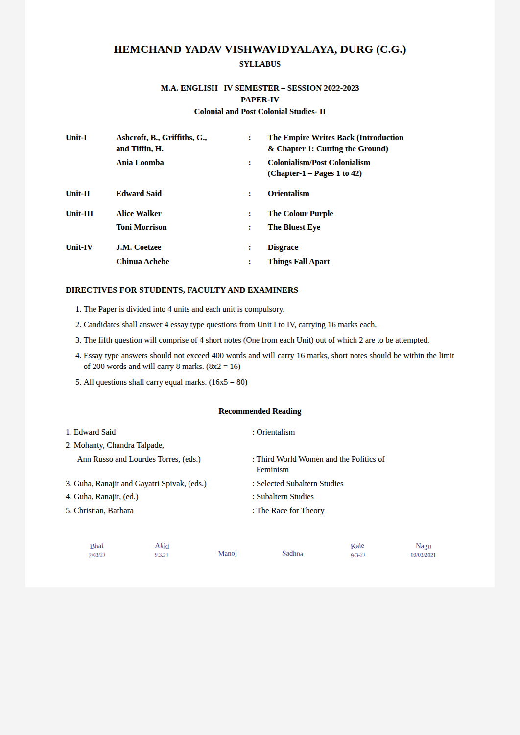HEMCHAND YADAV VISHWAVIDYALAYA, DURG (C.G.)
SYLLABUS
M.A. ENGLISH IV SEMESTER – SESSION 2022-2023 PAPER-IV Colonial and Post Colonial Studies- II
| Unit-I | Ashcroft, B., Griffiths, G., and Tiffin, H. | : | The Empire Writes Back (Introduction & Chapter 1: Cutting the Ground) |
| | Ania Loomba | : | Colonialism/Post Colonialism (Chapter-1 – Pages 1 to 42) |
| Unit-II | Edward Said | : | Orientalism |
| Unit-III | Alice Walker | : | The Colour Purple |
| | Toni Morrison | : | The Bluest Eye |
| Unit-IV | J.M. Coetzee | : | Disgrace |
| | Chinua Achebe | : | Things Fall Apart |
DIRECTIVES FOR STUDENTS, FACULTY AND EXAMINERS
The Paper is divided into 4 units and each unit is compulsory.
Candidates shall answer 4 essay type questions from Unit I to IV, carrying 16 marks each.
The fifth question will comprise of 4 short notes (One from each Unit) out of which 2 are to be attempted.
Essay type answers should not exceed 400 words and will carry 16 marks, short notes should be within the limit of 200 words and will carry 8 marks. (8x2 = 16)
All questions shall carry equal marks. (16x5 = 80)
Recommended Reading
| 1. Edward Said | : Orientalism |
| 2. Mohanty, Chandra Talpade, | |
| Ann Russo and Lourdes Torres, (eds.) | : Third World Women and the Politics of Feminism |
| 3. Guha, Ranajit and Gayatri Spivak, (eds.) | : Selected Subaltern Studies |
| 4. Guha, Ranajit, (ed.) | : Subaltern Studies |
| 5. Christian, Barbara | : The Race for Theory |
Bhal2/03/21 Akki9.3.21 Manoj Sadhna Kale9-3-21 Nagu09/03/2021